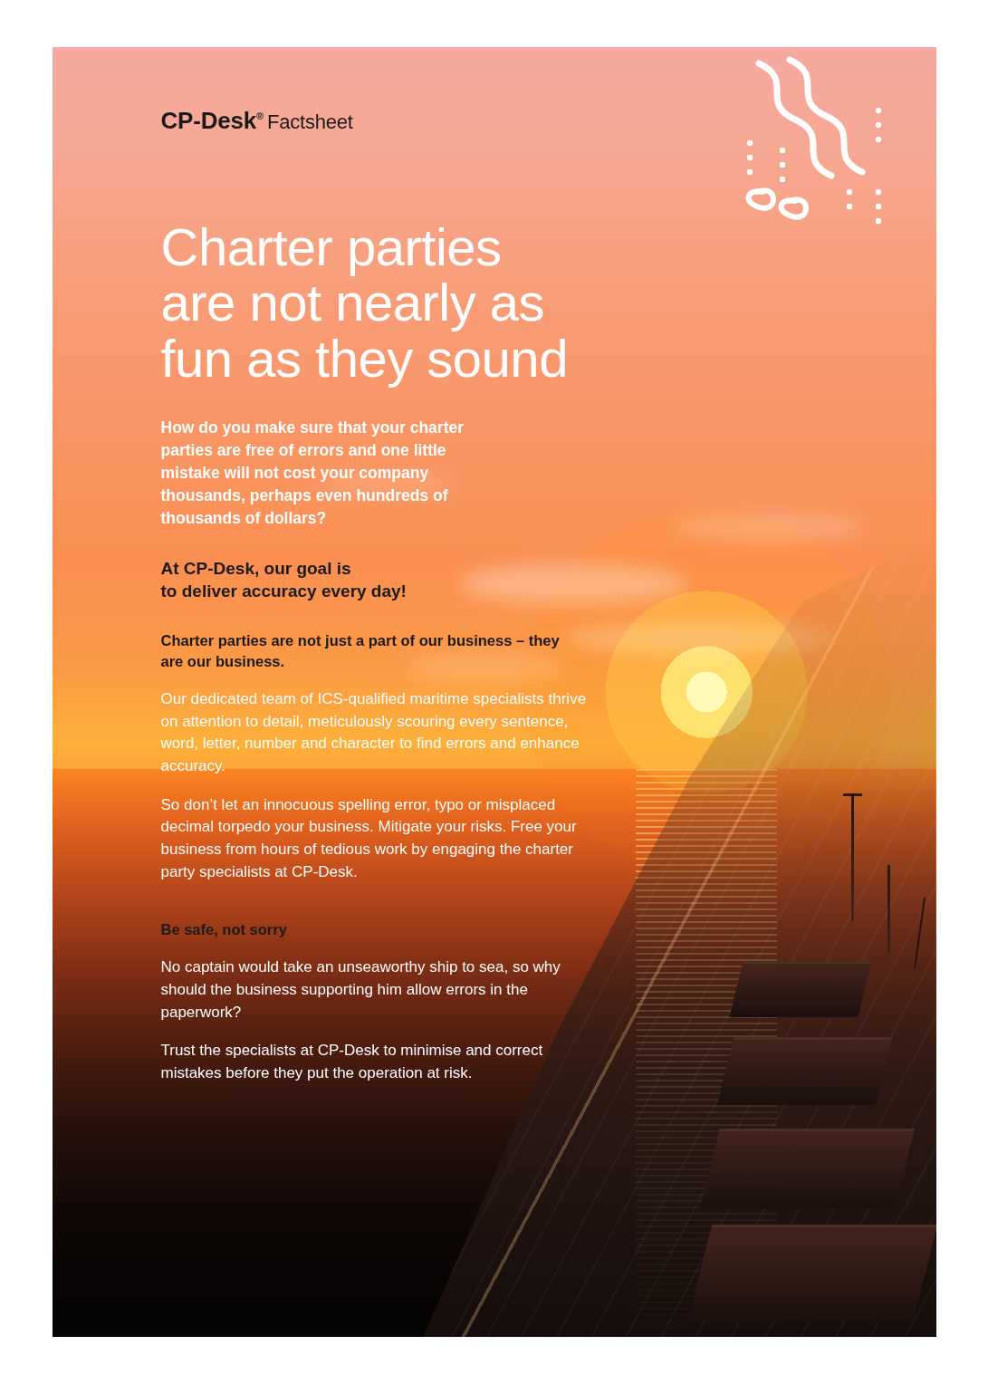CP-Desk®Factsheet
Charter parties are not nearly as fun as they sound
How do you make sure that your charter parties are free of errors and one little mistake will not cost your company thousands, perhaps even hundreds of thousands of dollars?
At CP-Desk, our goal is
to deliver accuracy every day!
Charter parties are not just a part of our business – they are our business.
Our dedicated team of ICS-qualified maritime specialists thrive on attention to detail, meticulously scouring every sentence, word, letter, number and character to find errors and enhance accuracy.
So don’t let an innocuous spelling error, typo or misplaced decimal torpedo your business. Mitigate your risks. Free your business from hours of tedious work by engaging the charter party specialists at CP-Desk.
Be safe, not sorry
No captain would take an unseaworthy ship to sea, so why should the business supporting him allow errors in the paperwork?
Trust the specialists at CP-Desk to minimise and correct mistakes before they put the operation at risk.